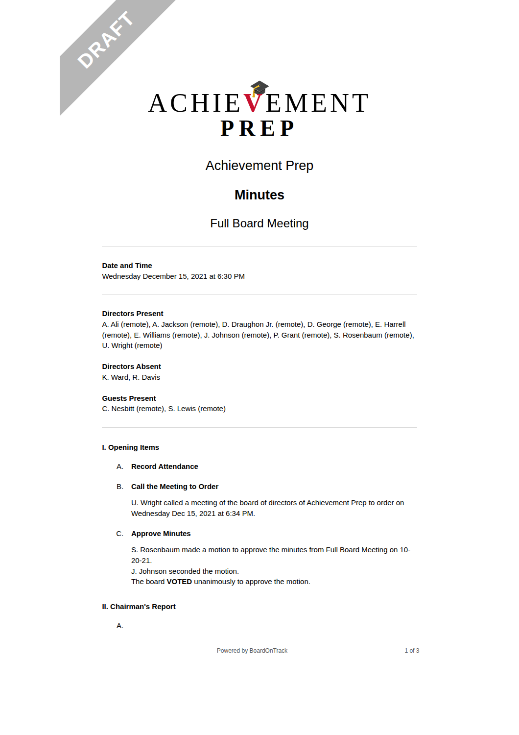DRAFT
🎓
ACHIEVEMENT
PREP
Achievement Prep
Minutes
Full Board Meeting
Date and Time Wednesday December 15, 2021 at 6:30 PM
Directors Present A. Ali (remote), A. Jackson (remote), D. Draughon Jr. (remote), D. George (remote), E. Harrell (remote), E. Williams (remote), J. Johnson (remote), P. Grant (remote), S. Rosenbaum (remote), U. Wright (remote)
Directors Absent K. Ward, R. Davis
Guests Present C. Nesbitt (remote), S. Lewis (remote)
I. Opening Items
Record Attendance
Call the Meeting to Order
U. Wright called a meeting of the board of directors of Achievement Prep to order on Wednesday Dec 15, 2021 at 6:34 PM.
Approve Minutes
S. Rosenbaum made a motion to approve the minutes from Full Board Meeting on 10-20-21.
J. Johnson seconded the motion.
The board VOTED unanimously to approve the motion.
II. Chairman's Report
Powered by BoardOnTrack
1 of 3